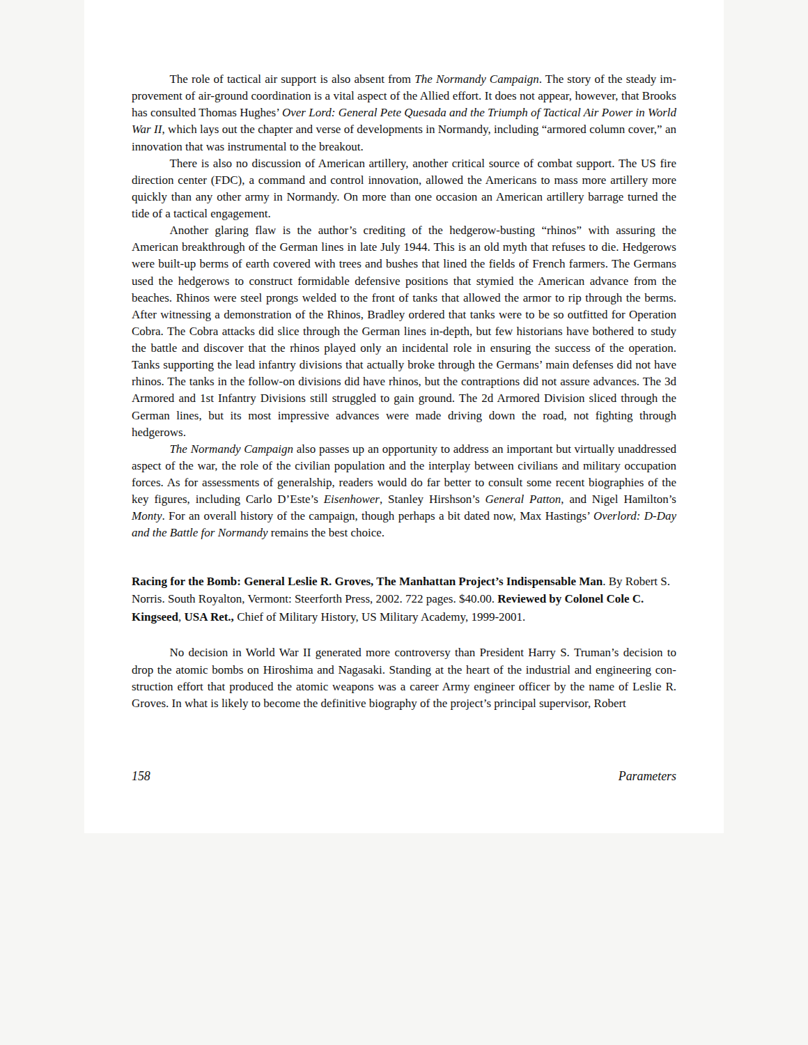The role of tactical air support is also absent from The Normandy Campaign. The story of the steady improvement of air-ground coordination is a vital aspect of the Allied effort. It does not appear, however, that Brooks has consulted Thomas Hughes’ Over Lord: General Pete Quesada and the Triumph of Tactical Air Power in World War II, which lays out the chapter and verse of developments in Normandy, including “armored column cover,” an innovation that was instrumental to the breakout.
There is also no discussion of American artillery, another critical source of combat support. The US fire direction center (FDC), a command and control innovation, allowed the Americans to mass more artillery more quickly than any other army in Normandy. On more than one occasion an American artillery barrage turned the tide of a tactical engagement.
Another glaring flaw is the author’s crediting of the hedgerow-busting “rhinos” with assuring the American breakthrough of the German lines in late July 1944. This is an old myth that refuses to die. Hedgerows were built-up berms of earth covered with trees and bushes that lined the fields of French farmers. The Germans used the hedgerows to construct formidable defensive positions that stymied the American advance from the beaches. Rhinos were steel prongs welded to the front of tanks that allowed the armor to rip through the berms. After witnessing a demonstration of the Rhinos, Bradley ordered that tanks were to be so outfitted for Operation Cobra. The Cobra attacks did slice through the German lines in-depth, but few historians have bothered to study the battle and discover that the rhinos played only an incidental role in ensuring the success of the operation. Tanks supporting the lead infantry divisions that actually broke through the Germans’ main defenses did not have rhinos. The tanks in the follow-on divisions did have rhinos, but the contraptions did not assure advances. The 3d Armored and 1st Infantry Divisions still struggled to gain ground. The 2d Armored Division sliced through the German lines, but its most impressive advances were made driving down the road, not fighting through hedgerows.
The Normandy Campaign also passes up an opportunity to address an important but virtually unaddressed aspect of the war, the role of the civilian population and the interplay between civilians and military occupation forces. As for assessments of generalship, readers would do far better to consult some recent biographies of the key figures, including Carlo D’Este’s Eisenhower, Stanley Hirshson’s General Patton, and Nigel Hamilton’s Monty. For an overall history of the campaign, though perhaps a bit dated now, Max Hastings’ Overlord: D-Day and the Battle for Normandy remains the best choice.
Racing for the Bomb: General Leslie R. Groves, The Manhattan Project’s Indispensable Man. By Robert S. Norris. South Royalton, Vermont: Steerforth Press, 2002. 722 pages. $40.00. Reviewed by Colonel Cole C. Kingseed, USA Ret., Chief of Military History, US Military Academy, 1999-2001.
No decision in World War II generated more controversy than President Harry S. Truman’s decision to drop the atomic bombs on Hiroshima and Nagasaki. Standing at the heart of the industrial and engineering construction effort that produced the atomic weapons was a career Army engineer officer by the name of Leslie R. Groves. In what is likely to become the definitive biography of the project’s principal supervisor, Robert
158 Parameters